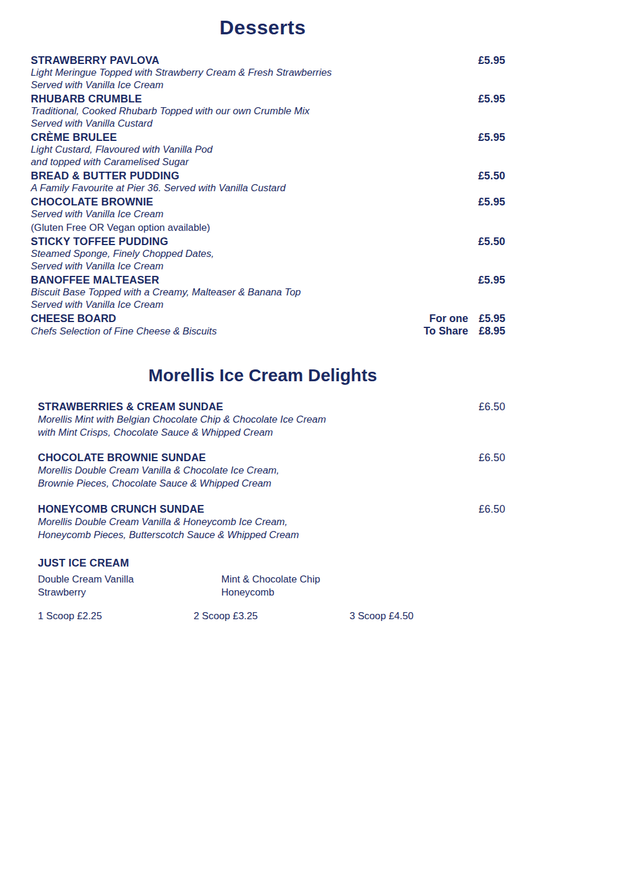Desserts
Strawberry Pavlova£5.95
Light Meringue Topped with Strawberry Cream & Fresh Strawberries
Served with Vanilla Ice Cream
Rhubarb Crumble£5.95
Traditional, Cooked Rhubarb Topped with our own Crumble Mix
Served with Vanilla Custard
Crème Brulee£5.95
Light Custard, Flavoured with Vanilla Pod
and topped with Caramelised Sugar
Bread & Butter Pudding£5.50
A Family Favourite at Pier 36. Served with Vanilla Custard
Chocolate Brownie£5.95
Served with Vanilla Ice Cream
(Gluten Free OR Vegan option available)
Sticky Toffee Pudding£5.50
Steamed Sponge, Finely Chopped Dates,
Served with Vanilla Ice Cream
Banoffee Malteaser£5.95
Biscuit Base Topped with a Creamy, Malteaser & Banana Top
Served with Vanilla Ice Cream
Cheese Board For one£5.95
Chefs Selection of Fine Cheese & Biscuits
To Share£8.95
Morellis Ice Cream Delights
Strawberries & Cream Sundae£6.50
Morellis Mint with Belgian Chocolate Chip & Chocolate Ice Cream
with Mint Crisps, Chocolate Sauce & Whipped Cream
Chocolate Brownie Sundae£6.50
Morellis Double Cream Vanilla & Chocolate Ice Cream,
Brownie Pieces, Chocolate Sauce & Whipped Cream
Honeycomb Crunch Sundae£6.50
Morellis Double Cream Vanilla & Honeycomb Ice Cream,
Honeycomb Pieces, Butterscotch Sauce & Whipped Cream
Just Ice Cream
Double Cream Vanilla Mint & Chocolate Chip Strawberry Honeycomb
1 Scoop £2.252 Scoop £3.253 Scoop £4.50